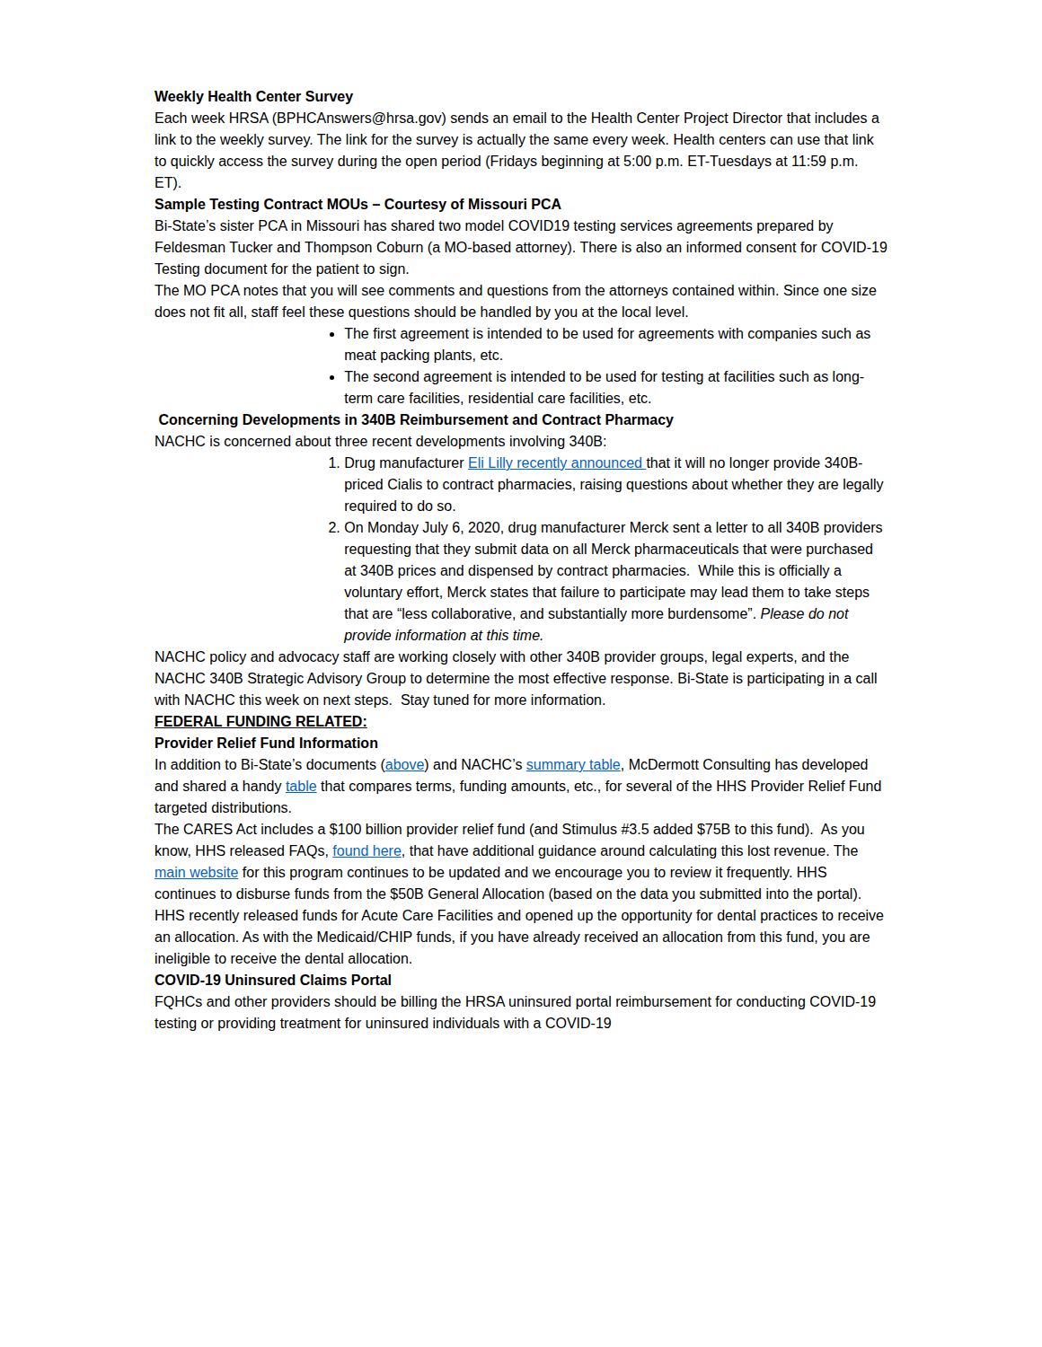Weekly Health Center Survey
Each week HRSA (BPHCAnswers@hrsa.gov) sends an email to the Health Center Project Director that includes a link to the weekly survey. The link for the survey is actually the same every week. Health centers can use that link to quickly access the survey during the open period (Fridays beginning at 5:00 p.m. ET-Tuesdays at 11:59 p.m. ET).
Sample Testing Contract MOUs – Courtesy of Missouri PCA
Bi-State’s sister PCA in Missouri has shared two model COVID19 testing services agreements prepared by Feldesman Tucker and Thompson Coburn (a MO-based attorney). There is also an informed consent for COVID-19 Testing document for the patient to sign.
The MO PCA notes that you will see comments and questions from the attorneys contained within. Since one size does not fit all, staff feel these questions should be handled by you at the local level.
The first agreement is intended to be used for agreements with companies such as meat packing plants, etc.
The second agreement is intended to be used for testing at facilities such as long-term care facilities, residential care facilities, etc.
Concerning Developments in 340B Reimbursement and Contract Pharmacy
NACHC is concerned about three recent developments involving 340B:
Drug manufacturer Eli Lilly recently announced that it will no longer provide 340B-priced Cialis to contract pharmacies, raising questions about whether they are legally required to do so.
On Monday July 6, 2020, drug manufacturer Merck sent a letter to all 340B providers requesting that they submit data on all Merck pharmaceuticals that were purchased at 340B prices and dispensed by contract pharmacies. While this is officially a voluntary effort, Merck states that failure to participate may lead them to take steps that are “less collaborative, and substantially more burdensome”. Please do not provide information at this time.
NACHC policy and advocacy staff are working closely with other 340B provider groups, legal experts, and the NACHC 340B Strategic Advisory Group to determine the most effective response. Bi-State is participating in a call with NACHC this week on next steps. Stay tuned for more information.
FEDERAL FUNDING RELATED:
Provider Relief Fund Information
In addition to Bi-State’s documents (above) and NACHC’s summary table, McDermott Consulting has developed and shared a handy table that compares terms, funding amounts, etc., for several of the HHS Provider Relief Fund targeted distributions.
The CARES Act includes a $100 billion provider relief fund (and Stimulus #3.5 added $75B to this fund). As you know, HHS released FAQs, found here, that have additional guidance around calculating this lost revenue. The main website for this program continues to be updated and we encourage you to review it frequently. HHS continues to disburse funds from the $50B General Allocation (based on the data you submitted into the portal). HHS recently released funds for Acute Care Facilities and opened up the opportunity for dental practices to receive an allocation. As with the Medicaid/CHIP funds, if you have already received an allocation from this fund, you are ineligible to receive the dental allocation.
COVID-19 Uninsured Claims Portal
FQHCs and other providers should be billing the HRSA uninsured portal reimbursement for conducting COVID-19 testing or providing treatment for uninsured individuals with a COVID-19